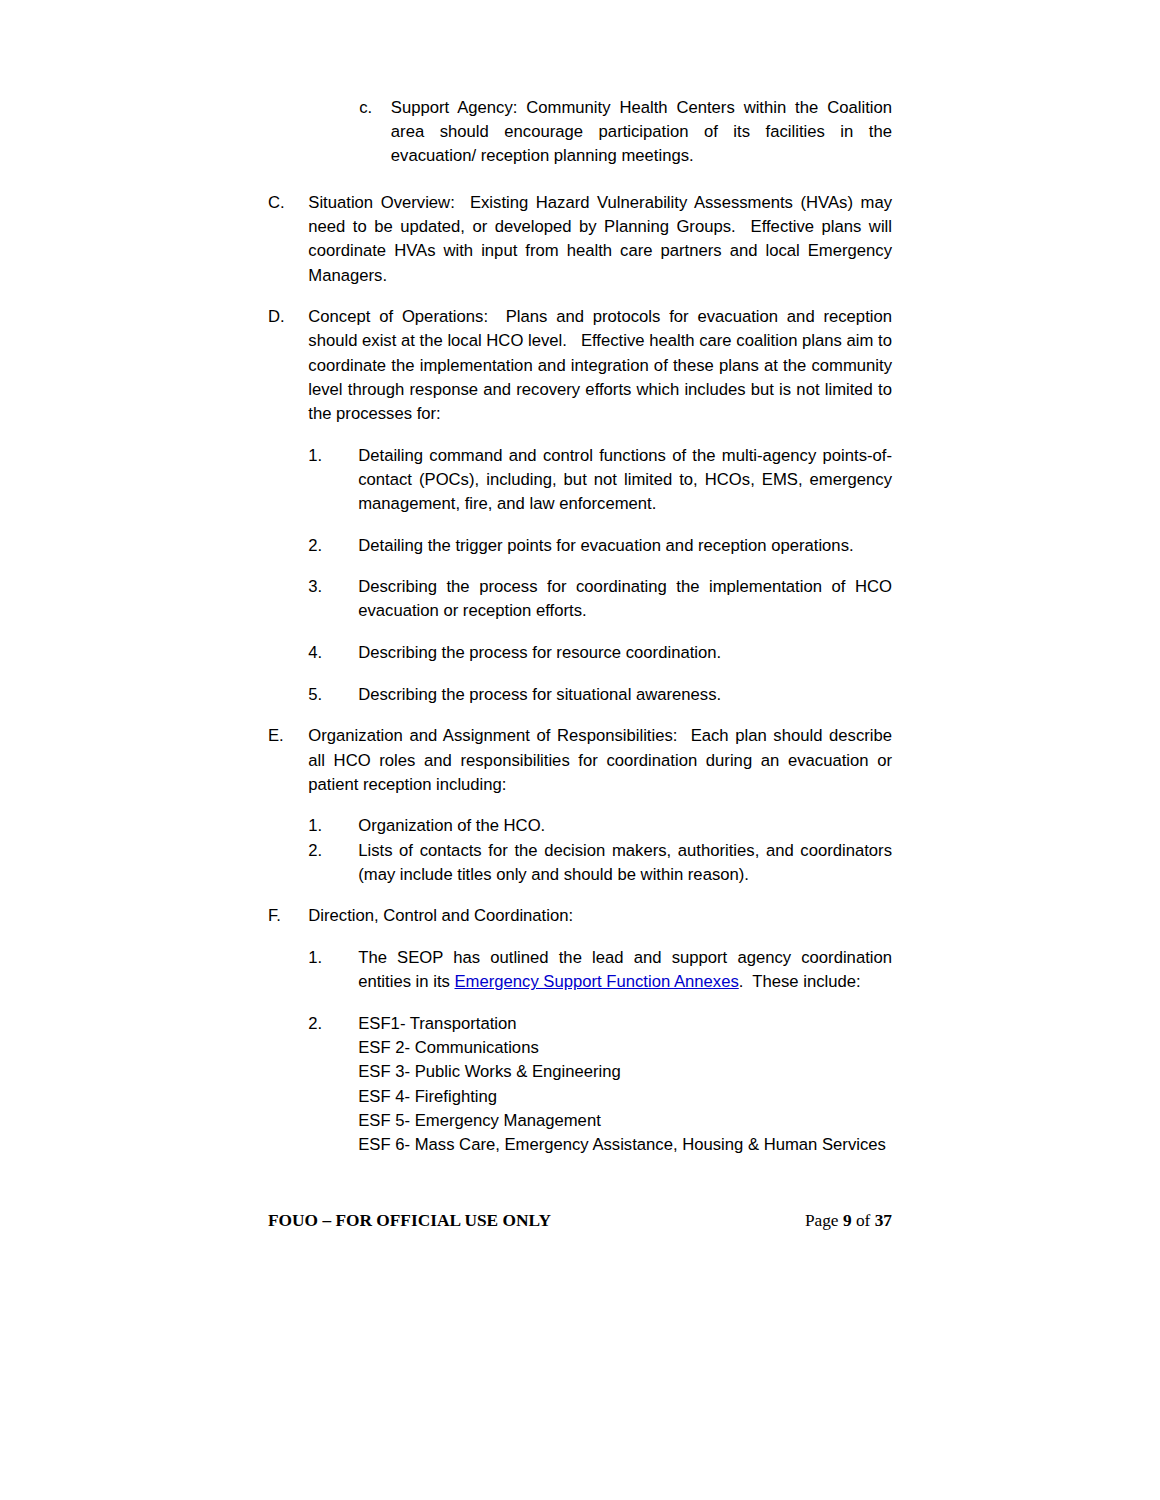c. Support Agency: Community Health Centers within the Coalition area should encourage participation of its facilities in the evacuation/ reception planning meetings.
C. Situation Overview: Existing Hazard Vulnerability Assessments (HVAs) may need to be updated, or developed by Planning Groups. Effective plans will coordinate HVAs with input from health care partners and local Emergency Managers.
D. Concept of Operations: Plans and protocols for evacuation and reception should exist at the local HCO level. Effective health care coalition plans aim to coordinate the implementation and integration of these plans at the community level through response and recovery efforts which includes but is not limited to the processes for:
1. Detailing command and control functions of the multi-agency points-of-contact (POCs), including, but not limited to, HCOs, EMS, emergency management, fire, and law enforcement.
2. Detailing the trigger points for evacuation and reception operations.
3. Describing the process for coordinating the implementation of HCO evacuation or reception efforts.
4. Describing the process for resource coordination.
5. Describing the process for situational awareness.
E. Organization and Assignment of Responsibilities: Each plan should describe all HCO roles and responsibilities for coordination during an evacuation or patient reception including:
1. Organization of the HCO.
2. Lists of contacts for the decision makers, authorities, and coordinators (may include titles only and should be within reason).
F. Direction, Control and Coordination:
1. The SEOP has outlined the lead and support agency coordination entities in its Emergency Support Function Annexes. These include:
2.
ESF1- Transportation
ESF 2- Communications
ESF 3- Public Works & Engineering
ESF 4- Firefighting
ESF 5- Emergency Management
ESF 6- Mass Care, Emergency Assistance, Housing & Human Services
FOUO – FOR OFFICIAL USE ONLY
Page 9 of 37